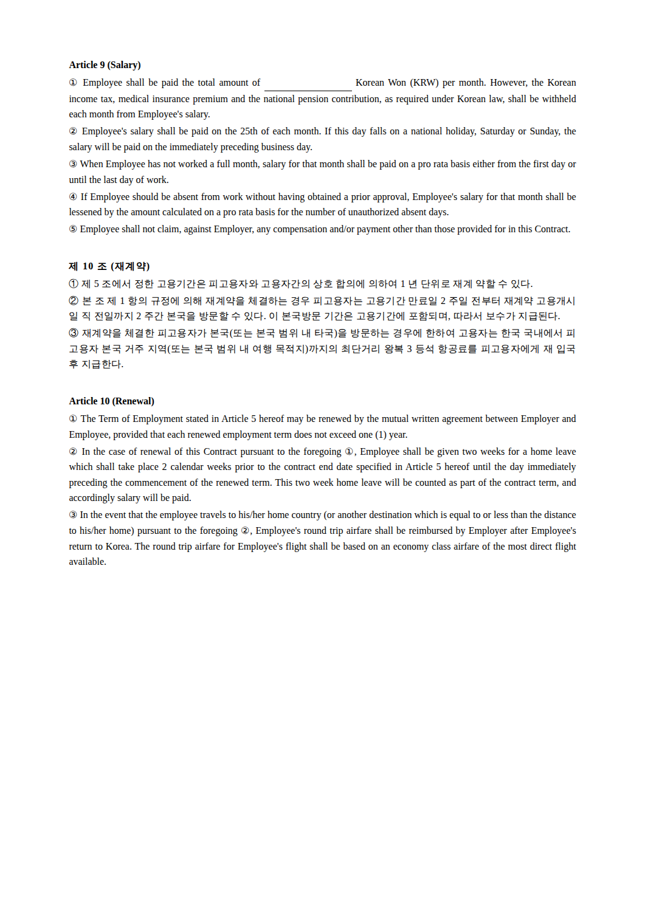Article 9 (Salary)
① Employee shall be paid the total amount of Korean Won (KRW) per month. However, the Korean income tax, medical insurance premium and the national pension contribution, as required under Korean law, shall be withheld each month from Employee's salary.
② Employee's salary shall be paid on the 25th of each month. If this day falls on a national holiday, Saturday or Sunday, the salary will be paid on the immediately preceding business day.
③ When Employee has not worked a full month, salary for that month shall be paid on a pro rata basis either from the first day or until the last day of work.
④ If Employee should be absent from work without having obtained a prior approval, Employee's salary for that month shall be lessened by the amount calculated on a pro rata basis for the number of unauthorized absent days.
⑤ Employee shall not claim, against Employer, any compensation and/or payment other than those provided for in this Contract.
제 10 조 (재계약)
① 제 5 조에서 정한 고용기간은 피고용자와 고용자간의 상호 합의에 의하여 1 년 단위로 재계 약할 수 있다.
② 본 조 제 1 항의 규정에 의해 재계약을 체결하는 경우 피고용자는 고용기간 만료일 2 주일 전부터 재계약 고용개시일 직 전일까지 2 주간 본국을 방문할 수 있다. 이 본국방문 기간은 고용기간에 포함되며, 따라서 보수가 지급된다.
③ 재계약을 체결한 피고용자가 본국(또는 본국 범위 내 타국)을 방문하는 경우에 한하여 고용자는 한국 국내에서 피고용자 본국 거주 지역(또는 본국 범위 내 여행 목적지)까지의 최단거리 왕복 3 등석 항공료를 피고용자에게 재 입국 후 지급한다.
Article 10 (Renewal)
① The Term of Employment stated in Article 5 hereof may be renewed by the mutual written agreement between Employer and Employee, provided that each renewed employment term does not exceed one (1) year.
② In the case of renewal of this Contract pursuant to the foregoing ①, Employee shall be given two weeks for a home leave which shall take place 2 calendar weeks prior to the contract end date specified in Article 5 hereof until the day immediately preceding the commencement of the renewed term. This two week home leave will be counted as part of the contract term, and accordingly salary will be paid.
③ In the event that the employee travels to his/her home country (or another destination which is equal to or less than the distance to his/her home) pursuant to the foregoing ②, Employee's round trip airfare shall be reimbursed by Employer after Employee's return to Korea. The round trip airfare for Employee's flight shall be based on an economy class airfare of the most direct flight available.